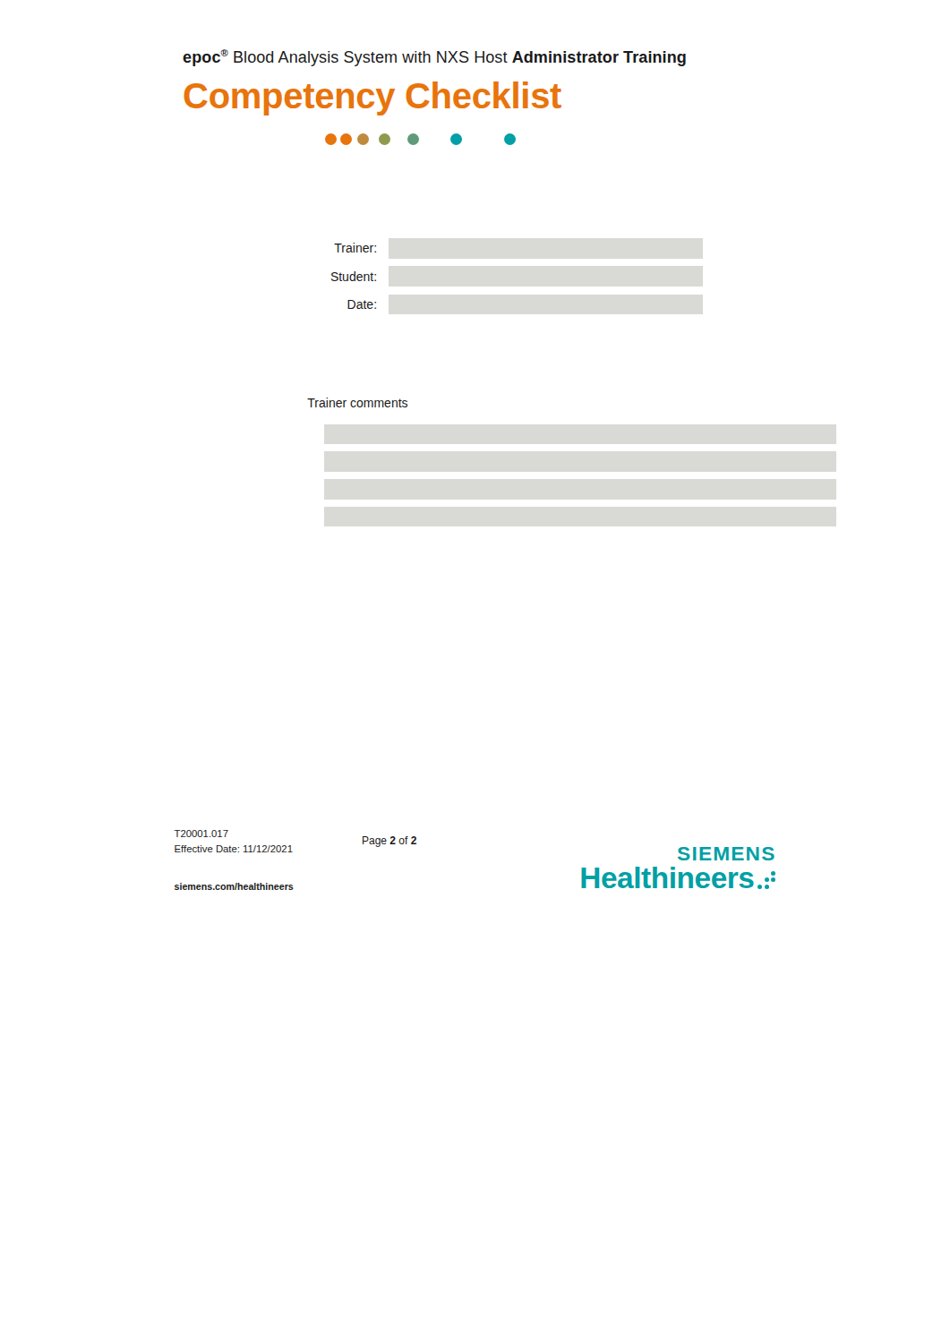epoc® Blood Analysis System with NXS Host Administrator Training
Competency Checklist
Trainer:
Student:
Date:
Trainer comments
T20001.017
Effective Date: 11/12/2021
siemens.com/healthineers
Page 2 of 2
SIEMENS
Healthineers